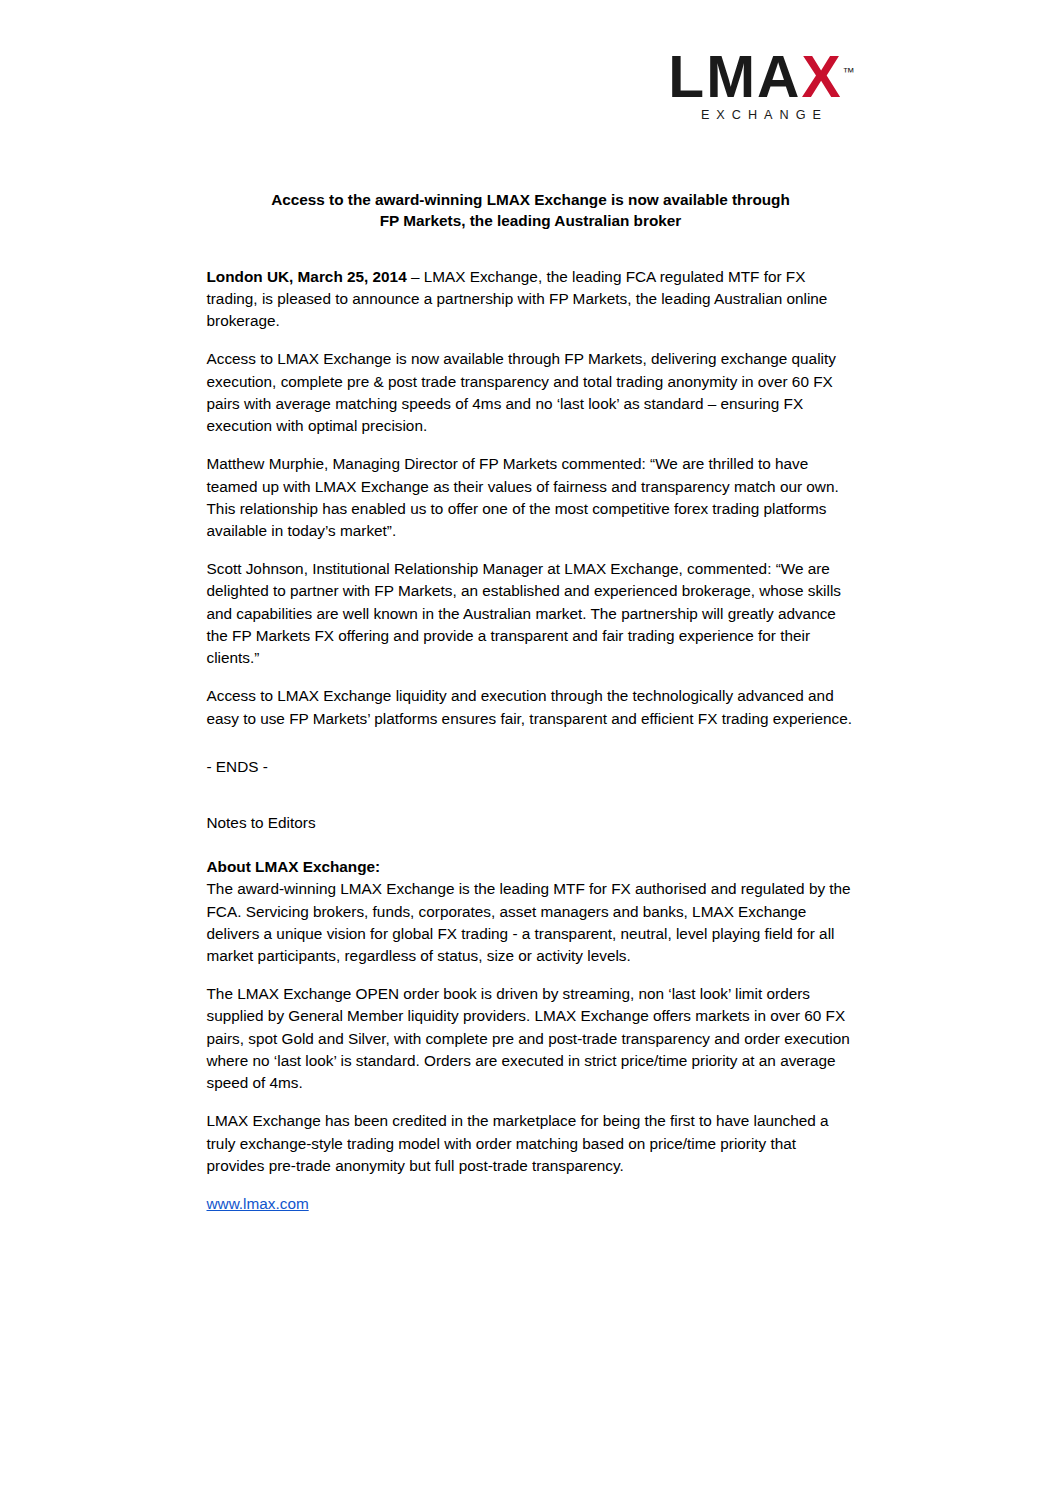LMAX™
EXCHANGE
Access to the award-winning LMAX Exchange is now available through
FP Markets, the leading Australian broker
London UK, March 25, 2014 – LMAX Exchange, the leading FCA regulated MTF for FX trading, is pleased to announce a partnership with FP Markets, the leading Australian online brokerage.
Access to LMAX Exchange is now available through FP Markets, delivering exchange quality execution, complete pre & post trade transparency and total trading anonymity in over 60 FX pairs with average matching speeds of 4ms and no ‘last look’ as standard – ensuring FX execution with optimal precision.
Matthew Murphie, Managing Director of FP Markets commented: “We are thrilled to have teamed up with LMAX Exchange as their values of fairness and transparency match our own. This relationship has enabled us to offer one of the most competitive forex trading platforms available in today’s market”.
Scott Johnson, Institutional Relationship Manager at LMAX Exchange, commented: “We are delighted to partner with FP Markets, an established and experienced brokerage, whose skills and capabilities are well known in the Australian market. The partnership will greatly advance the FP Markets FX offering and provide a transparent and fair trading experience for their clients.”
Access to LMAX Exchange liquidity and execution through the technologically advanced and easy to use FP Markets’ platforms ensures fair, transparent and efficient FX trading experience.
- ENDS -
Notes to Editors
About LMAX Exchange:
The award-winning LMAX Exchange is the leading MTF for FX authorised and regulated by the FCA. Servicing brokers, funds, corporates, asset managers and banks, LMAX Exchange delivers a unique vision for global FX trading - a transparent, neutral, level playing field for all market participants, regardless of status, size or activity levels.
The LMAX Exchange OPEN order book is driven by streaming, non ‘last look’ limit orders supplied by General Member liquidity providers. LMAX Exchange offers markets in over 60 FX pairs, spot Gold and Silver, with complete pre and post-trade transparency and order execution where no ‘last look’ is standard. Orders are executed in strict price/time priority at an average speed of 4ms.
LMAX Exchange has been credited in the marketplace for being the first to have launched a truly exchange-style trading model with order matching based on price/time priority that provides pre-trade anonymity but full post-trade transparency.
www.lmax.com